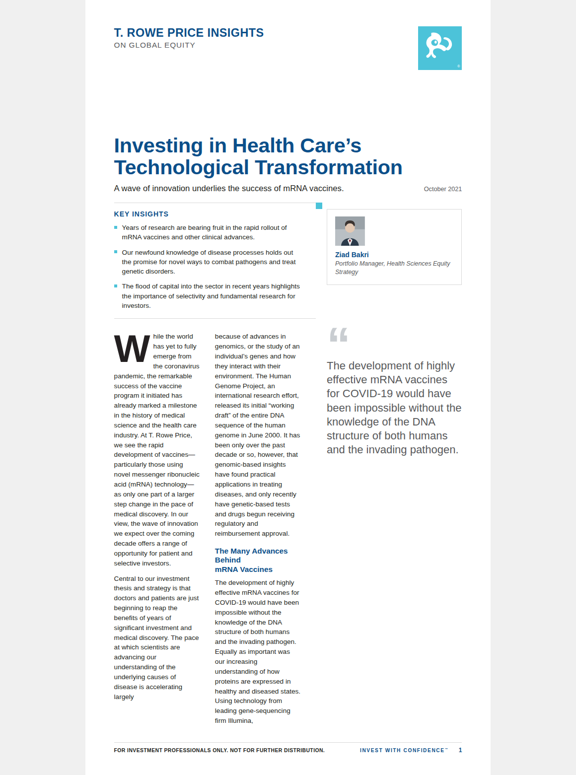T. Rowe Price Insights
On Global Equity
®
Investing in Health Care’s
Technological Transformation
A wave of innovation underlies the success of mRNA vaccines.
October 2021
Key Insights
Years of research are bearing fruit in the rapid rollout of mRNA vaccines and other clinical advances.
Our newfound knowledge of disease processes holds out the promise for novel ways to combat pathogens and treat genetic disorders.
The flood of capital into the sector in recent years highlights the importance of selectivity and fundamental research for investors.
Ziad Bakri
Portfolio Manager, Health Sciences Equity Strategy
While the world has yet to fully emerge from the coronavirus pandemic, the remarkable success of the vaccine program it initiated has already marked a milestone in the history of medical science and the health care industry. At T. Rowe Price, we see the rapid development of vaccines—particularly those using novel messenger ribonucleic acid (mRNA) technology—as only one part of a larger step change in the pace of medical discovery. In our view, the wave of innovation we expect over the coming decade offers a range of opportunity for patient and selective investors.
Central to our investment thesis and strategy is that doctors and patients are just beginning to reap the benefits of years of significant investment and medical discovery. The pace at which scientists are advancing our understanding of the underlying causes of disease is accelerating largely
because of advances in genomics, or the study of an individual’s genes and how they interact with their environment. The Human Genome Project, an international research effort, released its initial “working draft” of the entire DNA sequence of the human genome in June 2000. It has been only over the past decade or so, however, that genomic-based insights have found practical applications in treating diseases, and only recently have genetic-based tests and drugs begun receiving regulatory and reimbursement approval.
The Many Advances Behind
mRNA Vaccines
The development of highly effective mRNA vaccines for COVID-19 would have been impossible without the knowledge of the DNA structure of both humans and the invading pathogen. Equally as important was our increasing understanding of how proteins are expressed in healthy and diseased states. Using technology from leading gene-sequencing firm Illumina,
“
The development of highly effective mRNA vaccines for COVID-19 would have been impossible without the knowledge of the DNA structure of both humans and the invading pathogen.
For investment professionals only. Not for further distribution.
Invest With Confidence™ 1